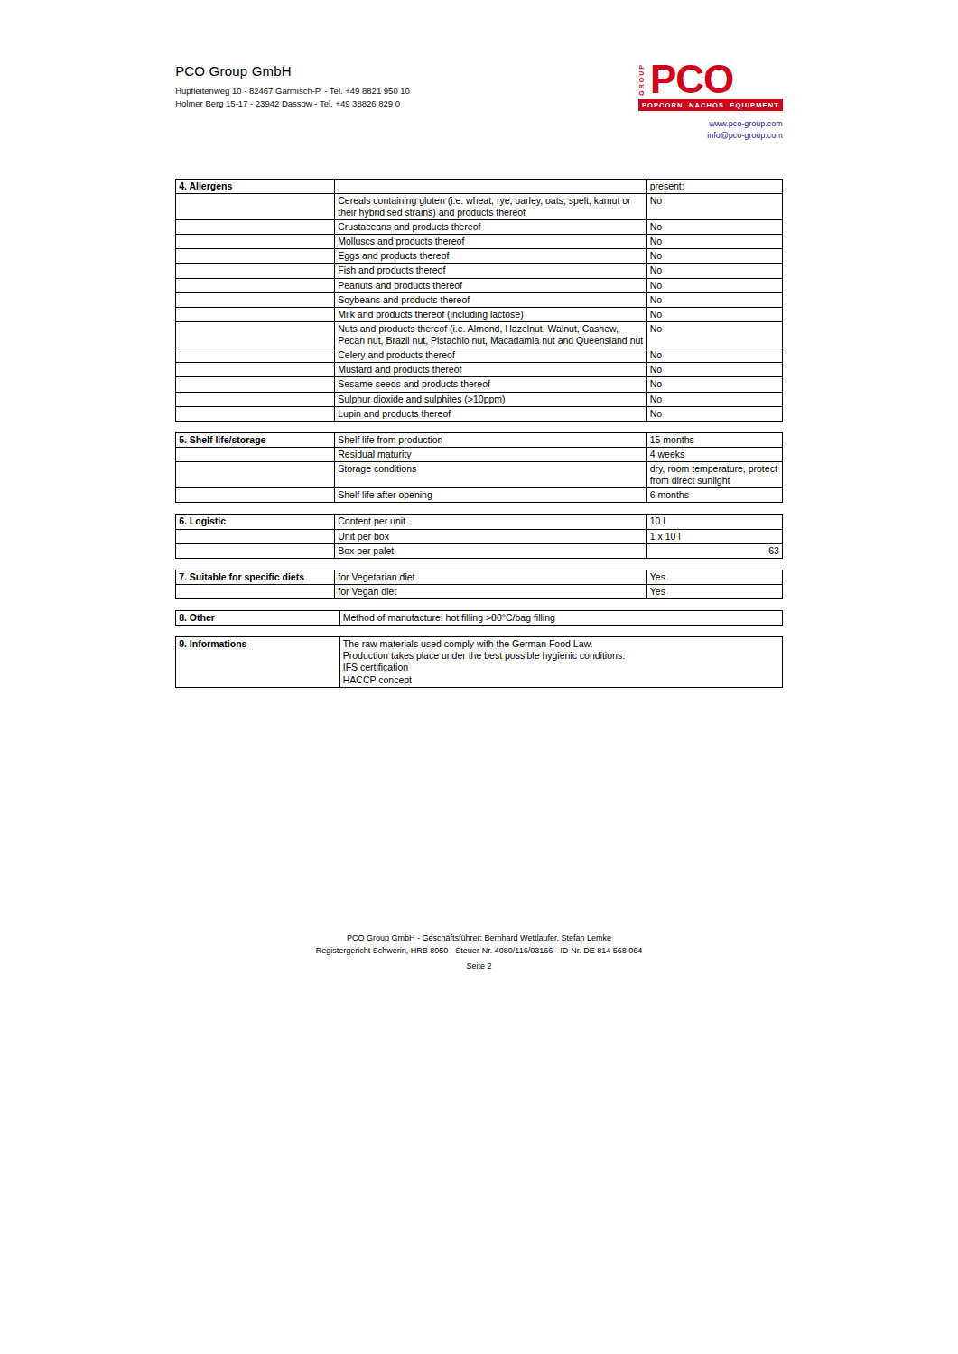PCO Group GmbH
Hupfleitenweg 10 - 82467 Garmisch-P. - Tel. +49 8821 950 10
Holmer Berg 15-17 - 23942 Dassow - Tel. +49 38826 829 0
GROUP PCO
POPCORN NACHOS EQUIPMENT
www.pco-group.com
info@pco-group.com
| 4. Allergens | | present: |
| | Cereals containing gluten (i.e. wheat, rye, barley, oats, spelt, kamut or their hybridised strains) and products thereof | No |
| | Crustaceans and products thereof | No |
| | Molluscs and products thereof | No |
| | Eggs and products thereof | No |
| | Fish and products thereof | No |
| | Peanuts and products thereof | No |
| | Soybeans and products thereof | No |
| | Milk and products thereof (including lactose) | No |
| | Nuts and products thereof (i.e. Almond, Hazelnut, Walnut, Cashew, Pecan nut, Brazil nut, Pistachio nut, Macadamia nut and Queensland nut | No |
| | Celery and products thereof | No |
| | Mustard and products thereof | No |
| | Sesame seeds and products thereof | No |
| | Sulphur dioxide and sulphites (>10ppm) | No |
| | Lupin and products thereof | No |
| 5. Shelf life/storage | Shelf life from production | 15 months |
| | Residual maturity | 4 weeks |
| | Storage conditions | dry, room temperature, protect from direct sunlight |
| | Shelf life after opening | 6 months |
| 6. Logistic | Content per unit | 10 l |
| | Unit per box | 1 x 10 l |
| | Box per palet | 63 |
| 7. Suitable for specific diets | for Vegetarian diet | Yes |
| | for Vegan diet | Yes |
| 8. Other | Method of manufacture: hot filling >80°C/bag filling |
| 9. Informations | The raw materials used comply with the German Food Law. Production takes place under the best possible hygienic conditions. IFS certification HACCP concept |
PCO Group GmbH - Geschäftsführer: Bernhard Wettlaufer, Stefan Lemke
Registergericht Schwerin, HRB 8950 - Steuer-Nr. 4080/116/03166 - ID-Nr. DE 814 568 064
Seite 2